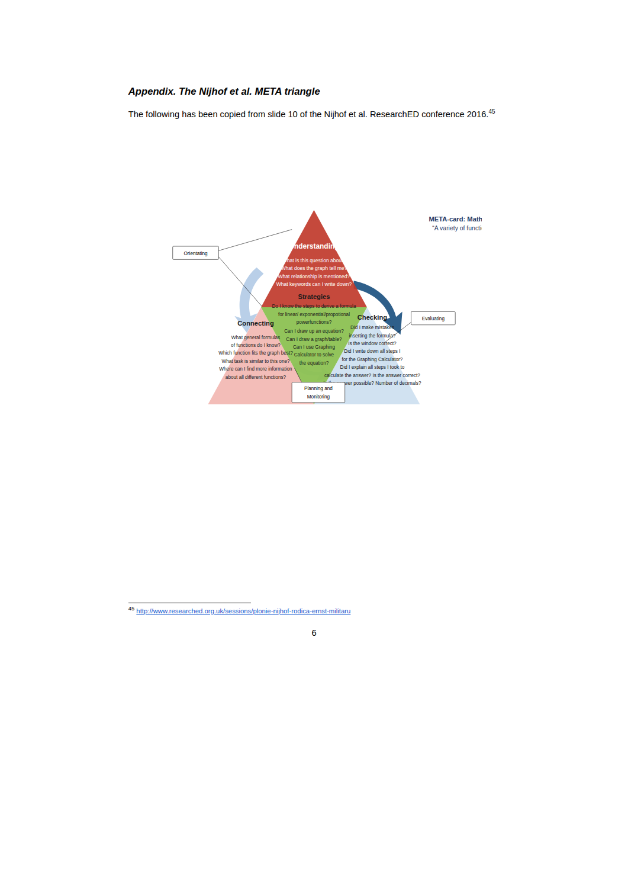Appendix. The Nijhof et al. META triangle
The following has been copied from slide 10 of the Nijhof et al. ResearchED conference 2016.45
The Nijhof et al. META triangle A large triangle divided into four smaller triangles labelled Understanding, Strategies, Connecting and Checking, with callout labels Orientating, Evaluating, Connecting and Planning and Monitoring, and a heading META-card: Maths-A "A variety of functions". META-card: Maths-A “A variety of functions” Understanding What is this question about? What does the graph tell me? What relationship is mentioned? What keywords can I write down? Strategies Do I know the steps to derive a formula for linear/ exponential/propotional powerfunctions? Can I draw up an equation? Can I draw a graph/table? Can I use Graphing Calculator to solve the equation? Connecting What general formulas of functions do I know? Which function fits the graph best? What task is similar to this one? Where can I find more information about all different functions? Checking Did I make mistakes inserting the formula? Is the window correct? Did I write down all steps I for the Graphing Calculator? Did I explain all steps I took to calculate the answer? Is the answer correct? Is the answer possible? Number of decimals? Orientating Evaluating Planning and Monitoring
45 http://www.researched.org.uk/sessions/plonie-nijhof-rodica-ernst-militaru
6